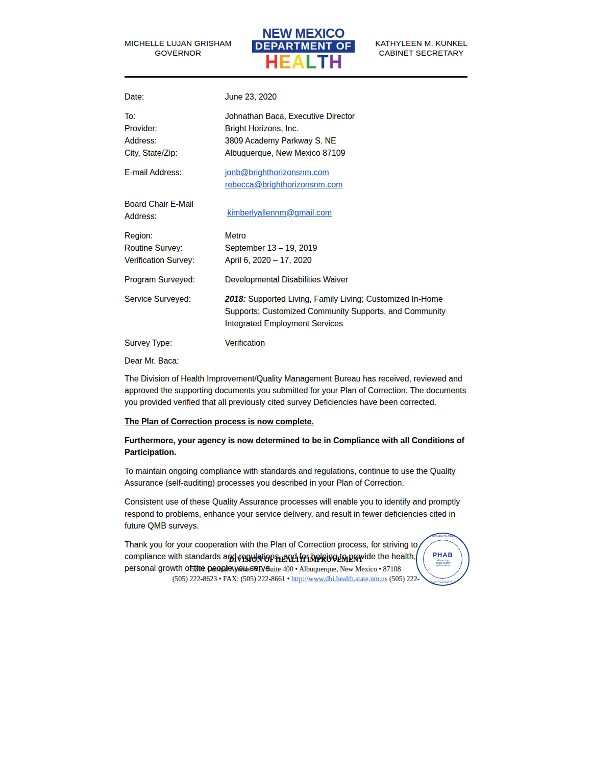MICHELLE LUJAN GRISHAM
GOVERNOR
NEW MEXICO
DEPARTMENT OF
HEALTH
KATHYLEEN M. KUNKEL
CABINET SECRETARY
Date:
June 23, 2020
To:
Johnathan Baca, Executive Director
Provider:
Bright Horizons, Inc.
Address:
3809 Academy Parkway S. NE
City, State/Zip:
Albuquerque, New Mexico 87109
E-mail Address:
jonb@brighthorizonsnm.com
rebecca@brighthorizonsnm.com
Board Chair E-Mail
Address:
kimberlyallennm@gmail.com
Region:
Metro
Routine Survey:
September 13 – 19, 2019
Verification Survey:
April 6, 2020 – 17, 2020
Program Surveyed:
Developmental Disabilities Waiver
Service Surveyed:
2018: Supported Living, Family Living; Customized In-Home Supports; Customized Community Supports, and Community Integrated Employment Services
Survey Type:
Verification
Dear Mr. Baca:
The Division of Health Improvement/Quality Management Bureau has received, reviewed and approved the supporting documents you submitted for your Plan of Correction. The documents you provided verified that all previously cited survey Deficiencies have been corrected.
The Plan of Correction process is now complete.
Furthermore, your agency is now determined to be in Compliance with all Conditions of Participation.
To maintain ongoing compliance with standards and regulations, continue to use the Quality Assurance (self-auditing) processes you described in your Plan of Correction.
Consistent use of these Quality Assurance processes will enable you to identify and promptly respond to problems, enhance your service delivery, and result in fewer deficiencies cited in future QMB surveys.
Thank you for your cooperation with the Plan of Correction process, for striving to come into compliance with standards and regulations, and for helping to provide the health, safety and personal growth of the people you serve.
DIVISION OF HEALTH IMPROVEMENT
5301 Central Avenue NE, Suite 400 • Albuquerque, New Mexico • 87108
(505) 222-8623 • FAX: (505) 222-8661 • http://www.dhi.health.state.nm.us (505) 222-
ACCREDITED HEALTH DEPARTMENT
PUBLIC HEALTH ACCREDITATION BOARD
PHAB
Advancing
public health
performance